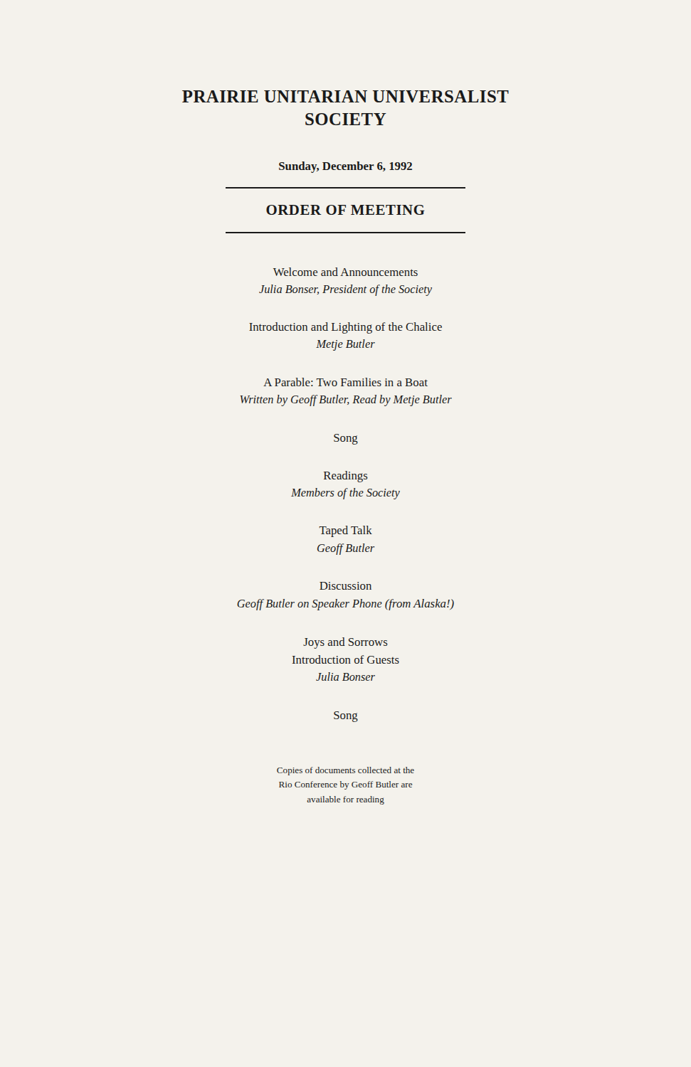PRAIRIE UNITARIAN UNIVERSALIST SOCIETY
Sunday, December 6, 1992
ORDER OF MEETING
Welcome and Announcements Julia Bonser, President of the Society
Introduction and Lighting of the Chalice Metje Butler
A Parable: Two Families in a Boat Written by Geoff Butler, Read by Metje Butler
Song
Readings Members of the Society
Taped Talk Geoff Butler
Discussion Geoff Butler on Speaker Phone (from Alaska!)
Joys and Sorrows Introduction of Guests Julia Bonser
Song
Copies of documents collected at the
Rio Conference by Geoff Butler are
available for reading